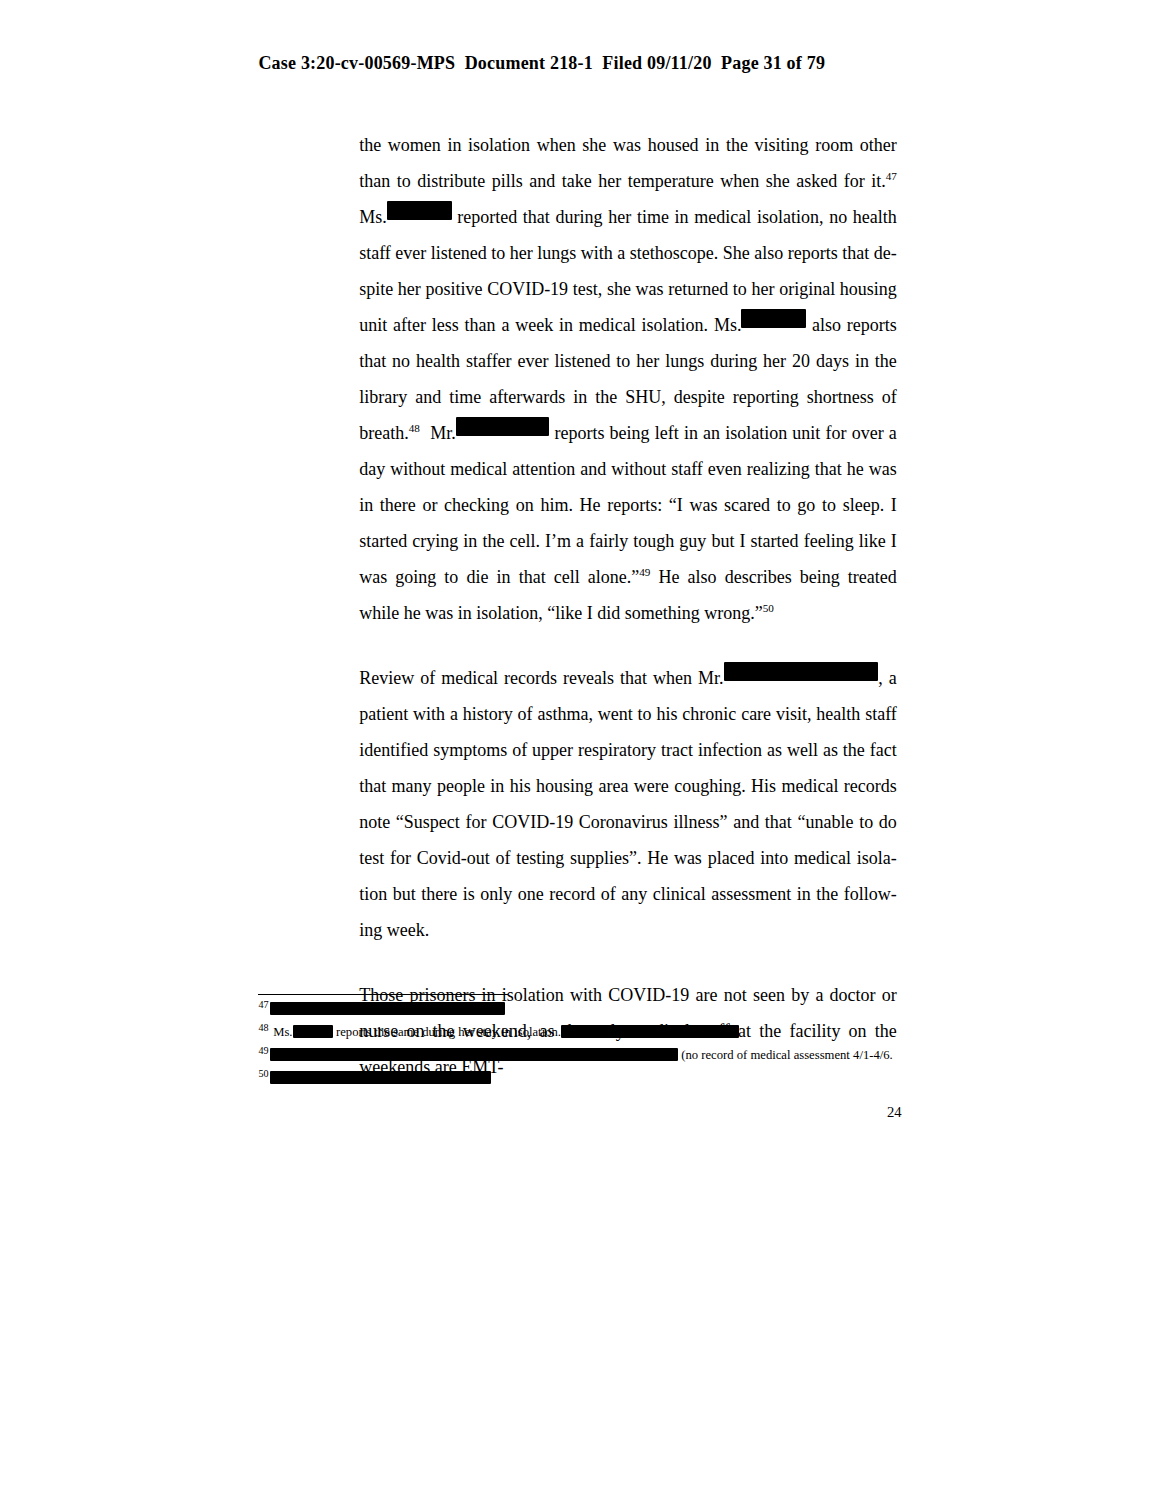Case 3:20-cv-00569-MPS Document 218-1 Filed 09/11/20 Page 31 of 79
the women in isolation when she was housed in the visiting room other than to distribute pills and take her temperature when she asked for it.47 Ms. reported that during her time in medical isolation, no health staff ever listened to her lungs with a stethoscope. She also reports that despite her positive COVID-19 test, she was returned to her original housing unit after less than a week in medical isolation. Ms. also reports that no health staffer ever listened to her lungs during her 20 days in the library and time afterwards in the SHU, despite reporting shortness of breath.48 Mr. reports being left in an isolation unit for over a day without medical attention and without staff even realizing that he was in there or checking on him. He reports: “I was scared to go to sleep. I started crying in the cell. I’m a fairly tough guy but I started feeling like I was going to die in that cell alone.”49 He also describes being treated while he was in isolation, “like I did something wrong.”50
Review of medical records reveals that when Mr. , a patient with a history of asthma, went to his chronic care visit, health staff identified symptoms of upper respiratory tract infection as well as the fact that many people in his housing area were coughing. His medical records note “Suspect for COVID-19 Coronavirus illness” and that “unable to do test for Covid-out of testing supplies”. He was placed into medical isolation but there is only one record of any clinical assessment in the following week.
Those prisoners in isolation with COVID-19 are not seen by a doctor or nurse on the weekend, as the only medical staff at the facility on the weekends are EMT-
47 48 Ms. reports the same during her stay in isolation. 49 (no record of medical assessment 4/1-4/6. 50
24